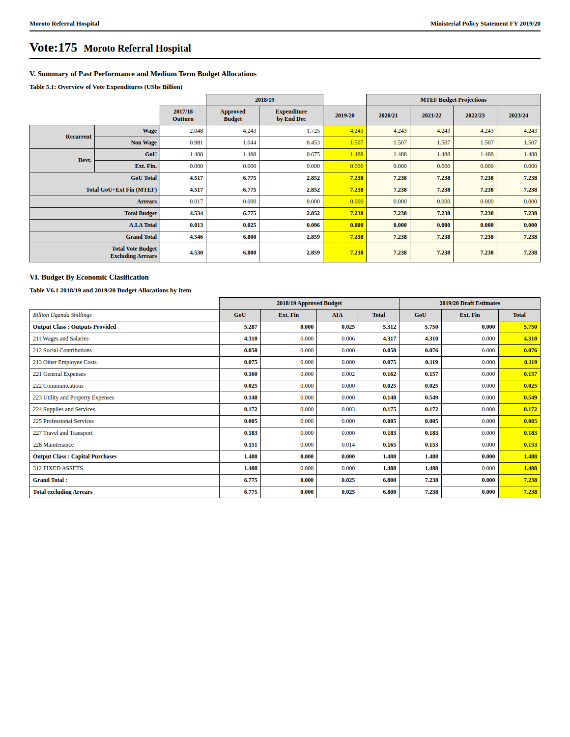Moroto Referral Hospital
Ministerial Policy Statement FY 2019/20
Vote:175 Moroto Referral Hospital
V. Summary of Past Performance and Medium Term Budget Allocations
Table 5.1: Overview of Vote Expenditures (UShs Billion)
| | | 2018/19 | | MTEF Budget Projections |
| | 2017/18 Outturn | Approved Budget | Expenditure by End Dec | 2019/20 | 2020/21 | 2021/22 | 2022/23 | 2023/24 |
| Recurrent | Wage | 2.048 | 4.243 | 1.725 | 4.243 | 4.243 | 4.243 | 4.243 | 4.243 |
| Non Wage | 0.981 | 1.044 | 0.453 | 1.507 | 1.507 | 1.507 | 1.507 | 1.507 |
| Devt. | GoU | 1.488 | 1.488 | 0.675 | 1.488 | 1.488 | 1.488 | 1.488 | 1.488 |
| Ext. Fin. | 0.000 | 0.000 | 0.000 | 0.000 | 0.000 | 0.000 | 0.000 | 0.000 |
| GoU Total | 4.517 | 6.775 | 2.852 | 7.238 | 7.238 | 7.238 | 7.238 | 7.238 |
| Total GoU+Ext Fin (MTEF) | 4.517 | 6.775 | 2.852 | 7.238 | 7.238 | 7.238 | 7.238 | 7.238 |
| Arrears | 0.017 | 0.000 | 0.000 | 0.000 | 0.000 | 0.000 | 0.000 | 0.000 |
| Total Budget | 4.534 | 6.775 | 2.852 | 7.238 | 7.238 | 7.238 | 7.238 | 7.238 |
| A.I.A Total | 0.013 | 0.025 | 0.006 | 0.000 | 0.000 | 0.000 | 0.000 | 0.000 |
| Grand Total | 4.546 | 6.800 | 2.859 | 7.238 | 7.238 | 7.238 | 7.238 | 7.238 |
| Total Vote Budget Excluding Arrears | 4.530 | 6.800 | 2.859 | 7.238 | 7.238 | 7.238 | 7.238 | 7.238 |
VI. Budget By Economic Clasification
Table V6.1 2018/19 and 2019/20 Budget Allocations by Item
| | 2018/19 Approved Budget | 2019/20 Draft Estimates |
| Billion Uganda Shillings | GoU | Ext. Fin | AIA | Total | GoU | Ext. Fin | Total |
| Output Class : Outputs Provided | 5.287 | 0.000 | 0.025 | 5.312 | 5.750 | 0.000 | 5.750 |
| 211 Wages and Salaries | 4.310 | 0.000 | 0.006 | 4.317 | 4.310 | 0.000 | 4.310 |
| 212 Social Contributions | 0.058 | 0.000 | 0.000 | 0.058 | 0.076 | 0.000 | 0.076 |
| 213 Other Employee Costs | 0.075 | 0.000 | 0.000 | 0.075 | 0.119 | 0.000 | 0.119 |
| 221 General Expenses | 0.160 | 0.000 | 0.002 | 0.162 | 0.157 | 0.000 | 0.157 |
| 222 Communications | 0.025 | 0.000 | 0.000 | 0.025 | 0.025 | 0.000 | 0.025 |
| 223 Utility and Property Expenses | 0.148 | 0.000 | 0.000 | 0.148 | 0.549 | 0.000 | 0.549 |
| 224 Supplies and Services | 0.172 | 0.000 | 0.003 | 0.175 | 0.172 | 0.000 | 0.172 |
| 225 Professional Services | 0.005 | 0.000 | 0.000 | 0.005 | 0.005 | 0.000 | 0.005 |
| 227 Travel and Transport | 0.183 | 0.000 | 0.000 | 0.183 | 0.183 | 0.000 | 0.183 |
| 228 Maintenance | 0.151 | 0.000 | 0.014 | 0.165 | 0.153 | 0.000 | 0.153 |
| Output Class : Capital Purchases | 1.488 | 0.000 | 0.000 | 1.488 | 1.488 | 0.000 | 1.488 |
| 312 FIXED ASSETS | 1.488 | 0.000 | 0.000 | 1.488 | 1.488 | 0.000 | 1.488 |
| Grand Total : | 6.775 | 0.000 | 0.025 | 6.800 | 7.238 | 0.000 | 7.238 |
| Total excluding Arrears | 6.775 | 0.000 | 0.025 | 6.800 | 7.238 | 0.000 | 7.238 |